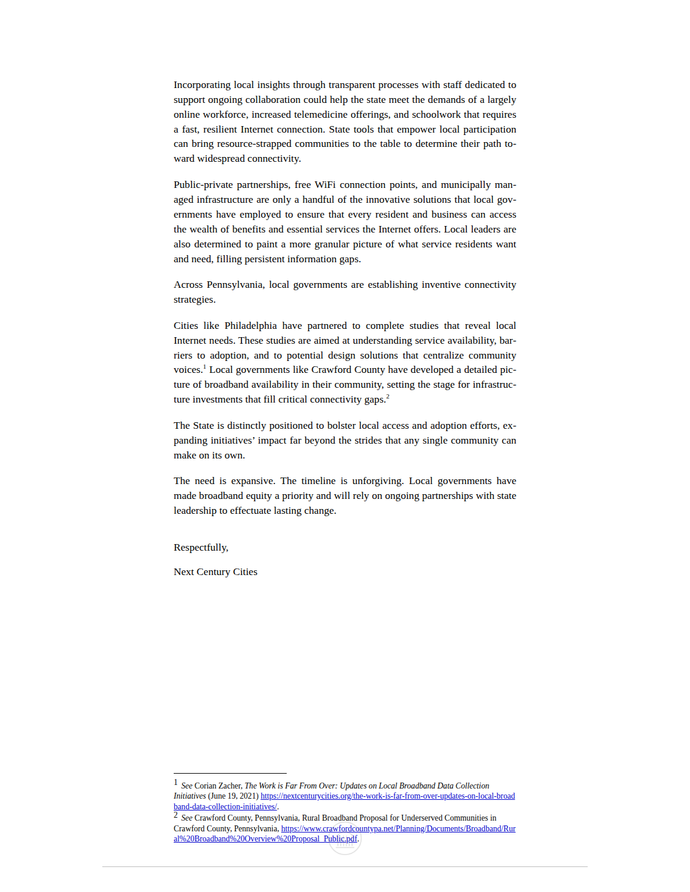Incorporating local insights through transparent processes with staff dedicated to support ongoing collaboration could help the state meet the demands of a largely online workforce, increased telemedicine offerings, and schoolwork that requires a fast, resilient Internet connection. State tools that empower local participation can bring resource-strapped communities to the table to determine their path toward widespread connectivity.
Public-private partnerships, free WiFi connection points, and municipally managed infrastructure are only a handful of the innovative solutions that local governments have employed to ensure that every resident and business can access the wealth of benefits and essential services the Internet offers. Local leaders are also determined to paint a more granular picture of what service residents want and need, filling persistent information gaps.
Across Pennsylvania, local governments are establishing inventive connectivity strategies.
Cities like Philadelphia have partnered to complete studies that reveal local Internet needs. These studies are aimed at understanding service availability, barriers to adoption, and to potential design solutions that centralize community voices.1 Local governments like Crawford County have developed a detailed picture of broadband availability in their community, setting the stage for infrastructure investments that fill critical connectivity gaps.2
The State is distinctly positioned to bolster local access and adoption efforts, expanding initiatives’ impact far beyond the strides that any single community can make on its own.
The need is expansive. The timeline is unforgiving. Local governments have made broadband equity a priority and will rely on ongoing partnerships with state leadership to effectuate lasting change.
Respectfully,
Next Century Cities
1 See Corian Zacher, The Work is Far From Over: Updates on Local Broadband Data Collection Initiatives (June 19, 2021) https://nextcenturycities.org/the-work-is-far-from-over-updates-on-local-broadband-data-collection-initiatives/.
2 See Crawford County, Pennsylvania, Rural Broadband Proposal for Underserved Communities in Crawford County, Pennsylvania, https://www.crawfordcountypa.net/Planning/Documents/Broadband/Rural%20Broadband%20Overview%20Proposal_Public.pdf.